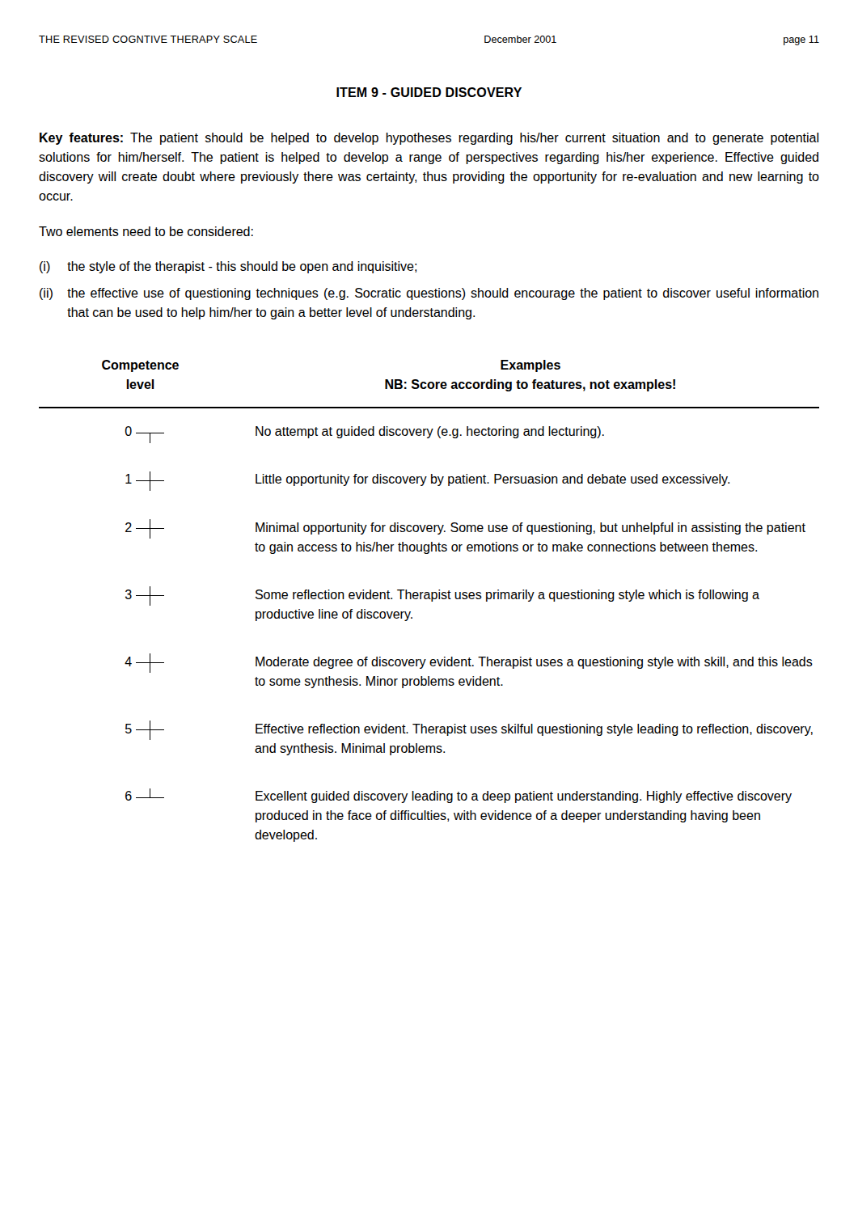THE REVISED COGNTIVE THERAPY SCALE December 2001 page 11
ITEM 9 - GUIDED DISCOVERY
Key features: The patient should be helped to develop hypotheses regarding his/her current situation and to generate potential solutions for him/herself. The patient is helped to develop a range of perspectives regarding his/her experience. Effective guided discovery will create doubt where previously there was certainty, thus providing the opportunity for re-evaluation and new learning to occur.
Two elements need to be considered:
(i) the style of the therapist - this should be open and inquisitive;
(ii) the effective use of questioning techniques (e.g. Socratic questions) should encourage the patient to discover useful information that can be used to help him/her to gain a better level of understanding.
| Competence level | Examples NB: Score according to features, not examples! |
| --- | --- |
| 0 | No attempt at guided discovery (e.g. hectoring and lecturing). |
| 1 | Little opportunity for discovery by patient. Persuasion and debate used excessively. |
| 2 | Minimal opportunity for discovery. Some use of questioning, but unhelpful in assisting the patient to gain access to his/her thoughts or emotions or to make connections between themes. |
| 3 | Some reflection evident. Therapist uses primarily a questioning style which is following a productive line of discovery. |
| 4 | Moderate degree of discovery evident. Therapist uses a questioning style with skill, and this leads to some synthesis. Minor problems evident. |
| 5 | Effective reflection evident. Therapist uses skilful questioning style leading to reflection, discovery, and synthesis. Minimal problems. |
| 6 | Excellent guided discovery leading to a deep patient understanding. Highly effective discovery produced in the face of difficulties, with evidence of a deeper understanding having been developed. |